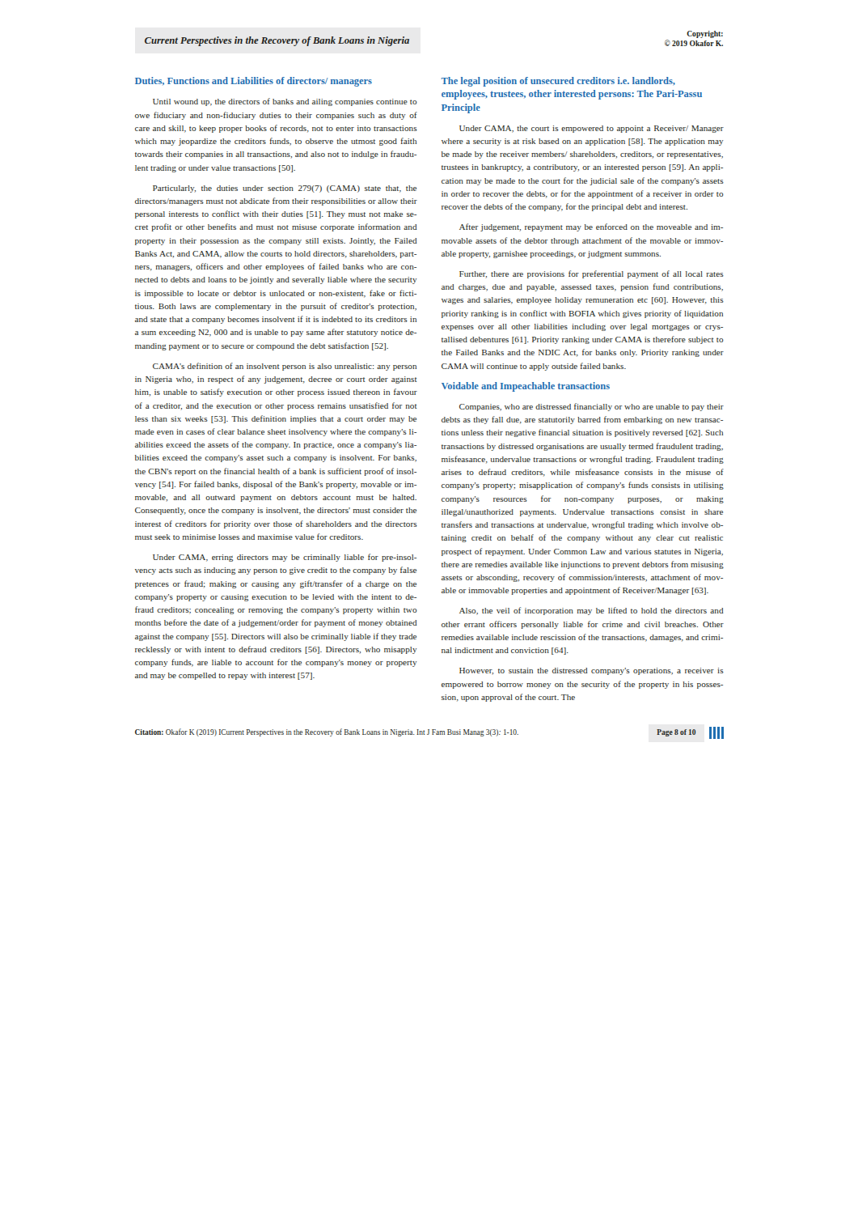Current Perspectives in the Recovery of Bank Loans in Nigeria
Copyright:
© 2019 Okafor K.
Duties, Functions and Liabilities of directors/ managers
Until wound up, the directors of banks and ailing companies continue to owe fiduciary and non-fiduciary duties to their companies such as duty of care and skill, to keep proper books of records, not to enter into transactions which may jeopardize the creditors funds, to observe the utmost good faith towards their companies in all transactions, and also not to indulge in fraudulent trading or under value transactions [50].
Particularly, the duties under section 279(7) (CAMA) state that, the directors/managers must not abdicate from their responsibilities or allow their personal interests to conflict with their duties [51]. They must not make secret profit or other benefits and must not misuse corporate information and property in their possession as the company still exists. Jointly, the Failed Banks Act, and CAMA, allow the courts to hold directors, shareholders, partners, managers, officers and other employees of failed banks who are connected to debts and loans to be jointly and severally liable where the security is impossible to locate or debtor is unlocated or non-existent, fake or fictitious. Both laws are complementary in the pursuit of creditor's protection, and state that a company becomes insolvent if it is indebted to its creditors in a sum exceeding N2, 000 and is unable to pay same after statutory notice demanding payment or to secure or compound the debt satisfaction [52].
CAMA's definition of an insolvent person is also unrealistic: any person in Nigeria who, in respect of any judgement, decree or court order against him, is unable to satisfy execution or other process issued thereon in favour of a creditor, and the execution or other process remains unsatisfied for not less than six weeks [53]. This definition implies that a court order may be made even in cases of clear balance sheet insolvency where the company's liabilities exceed the assets of the company. In practice, once a company's liabilities exceed the company's asset such a company is insolvent. For banks, the CBN's report on the financial health of a bank is sufficient proof of insolvency [54]. For failed banks, disposal of the Bank's property, movable or immovable, and all outward payment on debtors account must be halted. Consequently, once the company is insolvent, the directors' must consider the interest of creditors for priority over those of shareholders and the directors must seek to minimise losses and maximise value for creditors.
Under CAMA, erring directors may be criminally liable for pre-insolvency acts such as inducing any person to give credit to the company by false pretences or fraud; making or causing any gift/transfer of a charge on the company's property or causing execution to be levied with the intent to defraud creditors; concealing or removing the company's property within two months before the date of a judgement/order for payment of money obtained against the company [55]. Directors will also be criminally liable if they trade recklessly or with intent to defraud creditors [56]. Directors, who misapply company funds, are liable to account for the company's money or property and may be compelled to repay with interest [57].
The legal position of unsecured creditors i.e. landlords, employees, trustees, other interested persons: The Pari-Passu Principle
Under CAMA, the court is empowered to appoint a Receiver/ Manager where a security is at risk based on an application [58]. The application may be made by the receiver members/ shareholders, creditors, or representatives, trustees in bankruptcy, a contributory, or an interested person [59]. An application may be made to the court for the judicial sale of the company's assets in order to recover the debts, or for the appointment of a receiver in order to recover the debts of the company, for the principal debt and interest.
After judgement, repayment may be enforced on the moveable and immovable assets of the debtor through attachment of the movable or immovable property, garnishee proceedings, or judgment summons.
Further, there are provisions for preferential payment of all local rates and charges, due and payable, assessed taxes, pension fund contributions, wages and salaries, employee holiday remuneration etc [60]. However, this priority ranking is in conflict with BOFIA which gives priority of liquidation expenses over all other liabilities including over legal mortgages or crystallised debentures [61]. Priority ranking under CAMA is therefore subject to the Failed Banks and the NDIC Act, for banks only. Priority ranking under CAMA will continue to apply outside failed banks.
Voidable and Impeachable transactions
Companies, who are distressed financially or who are unable to pay their debts as they fall due, are statutorily barred from embarking on new transactions unless their negative financial situation is positively reversed [62]. Such transactions by distressed organisations are usually termed fraudulent trading, misfeasance, undervalue transactions or wrongful trading. Fraudulent trading arises to defraud creditors, while misfeasance consists in the misuse of company's property; misapplication of company's funds consists in utilising company's resources for non-company purposes, or making illegal/unauthorized payments. Undervalue transactions consist in share transfers and transactions at undervalue, wrongful trading which involve obtaining credit on behalf of the company without any clear cut realistic prospect of repayment. Under Common Law and various statutes in Nigeria, there are remedies available like injunctions to prevent debtors from misusing assets or absconding, recovery of commission/interests, attachment of movable or immovable properties and appointment of Receiver/Manager [63].
Also, the veil of incorporation may be lifted to hold the directors and other errant officers personally liable for crime and civil breaches. Other remedies available include rescission of the transactions, damages, and criminal indictment and conviction [64].
However, to sustain the distressed company's operations, a receiver is empowered to borrow money on the security of the property in his possession, upon approval of the court. The
Citation: Okafor K (2019) ICurrent Perspectives in the Recovery of Bank Loans in Nigeria. Int J Fam Busi Manag 3(3): 1-10.
Page 8 of 10